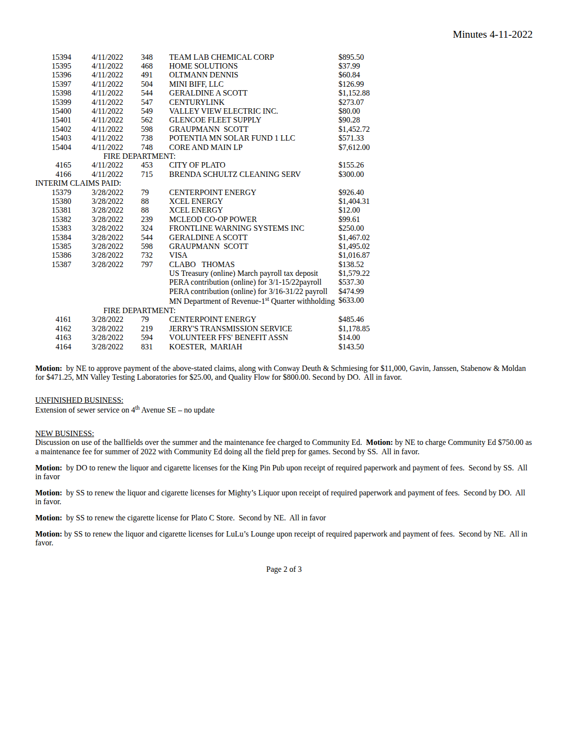Minutes 4-11-2022
| 15394 | 4/11/2022 | 348 | TEAM LAB CHEMICAL CORP | $895.50 |
| 15395 | 4/11/2022 | 468 | HOME SOLUTIONS | $37.99 |
| 15396 | 4/11/2022 | 491 | OLTMANN DENNIS | $60.84 |
| 15397 | 4/11/2022 | 504 | MINI BIFF, LLC | $126.99 |
| 15398 | 4/11/2022 | 544 | GERALDINE A SCOTT | $1,152.88 |
| 15399 | 4/11/2022 | 547 | CENTURYLINK | $273.07 |
| 15400 | 4/11/2022 | 549 | VALLEY VIEW ELECTRIC INC. | $80.00 |
| 15401 | 4/11/2022 | 562 | GLENCOE FLEET SUPPLY | $90.28 |
| 15402 | 4/11/2022 | 598 | GRAUPMANN SCOTT | $1,452.72 |
| 15403 | 4/11/2022 | 738 | POTENTIA MN SOLAR FUND 1 LLC | $571.33 |
| 15404 | 4/11/2022 | 748 | CORE AND MAIN LP | $7,612.00 |
| FIRE DEPARTMENT: |
| 4165 | 4/11/2022 | 453 | CITY OF PLATO | $155.26 |
| 4166 | 4/11/2022 | 715 | BRENDA SCHULTZ CLEANING SERV | $300.00 |
INTERIM CLAIMS PAID:
| 15379 | 3/28/2022 | 79 | CENTERPOINT ENERGY | $926.40 |
| 15380 | 3/28/2022 | 88 | XCEL ENERGY | $1,404.31 |
| 15381 | 3/28/2022 | 88 | XCEL ENERGY | $12.00 |
| 15382 | 3/28/2022 | 239 | MCLEOD CO-OP POWER | $99.61 |
| 15383 | 3/28/2022 | 324 | FRONTLINE WARNING SYSTEMS INC | $250.00 |
| 15384 | 3/28/2022 | 544 | GERALDINE A SCOTT | $1,467.02 |
| 15385 | 3/28/2022 | 598 | GRAUPMANN SCOTT | $1,495.02 |
| 15386 | 3/28/2022 | 732 | VISA | $1,016.87 |
| 15387 | 3/28/2022 | 797 | CLABO THOMAS | $138.52 |
| | US Treasury (online) March payroll tax deposit | $1,579.22 |
| | PERA contribution (online) for 3/1-15/22payroll | $537.30 |
| | PERA contribution (online) for 3/16-31/22 payroll | $474.99 |
| | MN Department of Revenue-1 st Quarter withholding | $633.00 |
| FIRE DEPARTMENT: |
| 4161 | 3/28/2022 | 79 | CENTERPOINT ENERGY | $485.46 |
| 4162 | 3/28/2022 | 219 | JERRY'S TRANSMISSION SERVICE | $1,178.85 |
| 4163 | 3/28/2022 | 594 | VOLUNTEER FFS' BENEFIT ASSN | $14.00 |
| 4164 | 3/28/2022 | 831 | KOESTER, MARIAH | $143.50 |
Motion: by NE to approve payment of the above-stated claims, along with Conway Deuth & Schmiesing for $11,000, Gavin, Janssen, Stabenow & Moldan for $471.25, MN Valley Testing Laboratories for $25.00, and Quality Flow for $800.00. Second by DO. All in favor.
UNFINISHED BUSINESS:
Extension of sewer service on 4th Avenue SE – no update
NEW BUSINESS:
Discussion on use of the ballfields over the summer and the maintenance fee charged to Community Ed. Motion: by NE to charge Community Ed $750.00 as a maintenance fee for summer of 2022 with Community Ed doing all the field prep for games. Second by SS. All in favor.
Motion: by DO to renew the liquor and cigarette licenses for the King Pin Pub upon receipt of required paperwork and payment of fees. Second by SS. All in favor
Motion: by SS to renew the liquor and cigarette licenses for Mighty’s Liquor upon receipt of required paperwork and payment of fees. Second by DO. All in favor.
Motion: by SS to renew the cigarette license for Plato C Store. Second by NE. All in favor
Motion: by SS to renew the liquor and cigarette licenses for LuLu’s Lounge upon receipt of required paperwork and payment of fees. Second by NE. All in favor.
Page 2 of 3